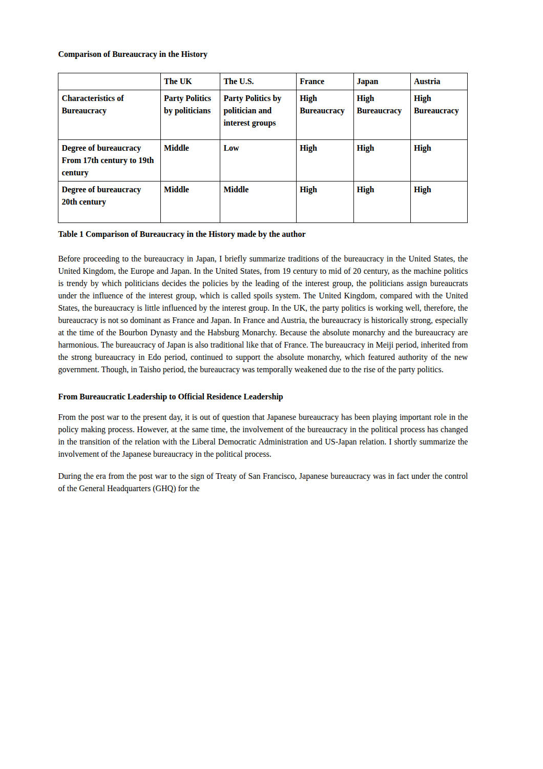Comparison of Bureaucracy in the History
| | The UK | The U.S. | France | Japan | Austria |
| --- | --- | --- | --- | --- | --- |
| Characteristics of Bureaucracy | Party Politics by politicians | Party Politics by politician and interest groups | High Bureaucracy | High Bureaucracy | High Bureaucracy |
| Degree of bureaucracy From 17th century to 19th century | Middle | Low | High | High | High |
| Degree of bureaucracy 20th century | Middle | Middle | High | High | High |
Table 1 Comparison of Bureaucracy in the History made by the author
Before proceeding to the bureaucracy in Japan, I briefly summarize traditions of the bureaucracy in the United States, the United Kingdom, the Europe and Japan. In the United States, from 19 century to mid of 20 century, as the machine politics is trendy by which politicians decides the policies by the leading of the interest group, the politicians assign bureaucrats under the influence of the interest group, which is called spoils system. The United Kingdom, compared with the United States, the bureaucracy is little influenced by the interest group. In the UK, the party politics is working well, therefore, the bureaucracy is not so dominant as France and Japan. In France and Austria, the bureaucracy is historically strong, especially at the time of the Bourbon Dynasty and the Habsburg Monarchy. Because the absolute monarchy and the bureaucracy are harmonious. The bureaucracy of Japan is also traditional like that of France. The bureaucracy in Meiji period, inherited from the strong bureaucracy in Edo period, continued to support the absolute monarchy, which featured authority of the new government. Though, in Taisho period, the bureaucracy was temporally weakened due to the rise of the party politics.
From Bureaucratic Leadership to Official Residence Leadership
From the post war to the present day, it is out of question that Japanese bureaucracy has been playing important role in the policy making process. However, at the same time, the involvement of the bureaucracy in the political process has changed in the transition of the relation with the Liberal Democratic Administration and US-Japan relation. I shortly summarize the involvement of the Japanese bureaucracy in the political process.
During the era from the post war to the sign of Treaty of San Francisco, Japanese bureaucracy was in fact under the control of the General Headquarters (GHQ) for the